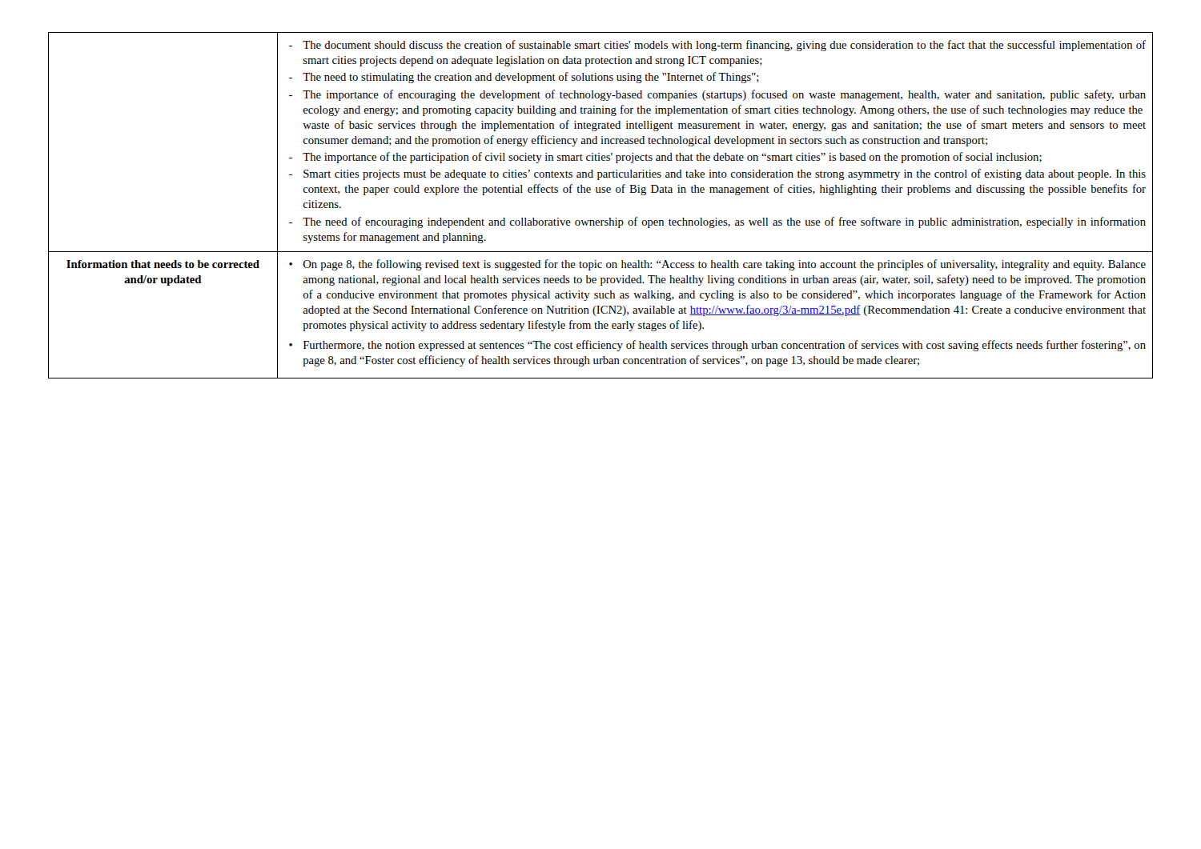| | The document should discuss the creation of sustainable smart cities' models with long-term financing, giving due consideration to the fact that the successful implementation of smart cities projects depend on adequate legislation on data protection and strong ICT companies; The need to stimulating the creation and development of solutions using the "Internet of Things"; The importance of encouraging the development of technology-based companies (startups) focused on waste management, health, water and sanitation, public safety, urban ecology and energy; and promoting capacity building and training for the implementation of smart cities technology. Among others, the use of such technologies may reduce the waste of basic services through the implementation of integrated intelligent measurement in water, energy, gas and sanitation; the use of smart meters and sensors to meet consumer demand; and the promotion of energy efficiency and increased technological development in sectors such as construction and transport; The importance of the participation of civil society in smart cities' projects and that the debate on “smart cities” is based on the promotion of social inclusion; Smart cities projects must be adequate to cities’ contexts and particularities and take into consideration the strong asymmetry in the control of existing data about people. In this context, the paper could explore the potential effects of the use of Big Data in the management of cities, highlighting their problems and discussing the possible benefits for citizens. The need of encouraging independent and collaborative ownership of open technologies, as well as the use of free software in public administration, especially in information systems for management and planning. |
| Information that needs to be corrected and/or updated | On page 8, the following revised text is suggested for the topic on health: “Access to health care taking into account the principles of universality, integrality and equity. Balance among national, regional and local health services needs to be provided. The healthy living conditions in urban areas (air, water, soil, safety) need to be improved. The promotion of a conducive environment that promotes physical activity such as walking, and cycling is also to be considered”, which incorporates language of the Framework for Action adopted at the Second International Conference on Nutrition (ICN2), available at http://www.fao.org/3/a-mm215e.pdf (Recommendation 41: Create a conducive environment that promotes physical activity to address sedentary lifestyle from the early stages of life). Furthermore, the notion expressed at sentences “The cost efficiency of health services through urban concentration of services with cost saving effects needs further fostering”, on page 8, and “Foster cost efficiency of health services through urban concentration of services”, on page 13, should be made clearer; |